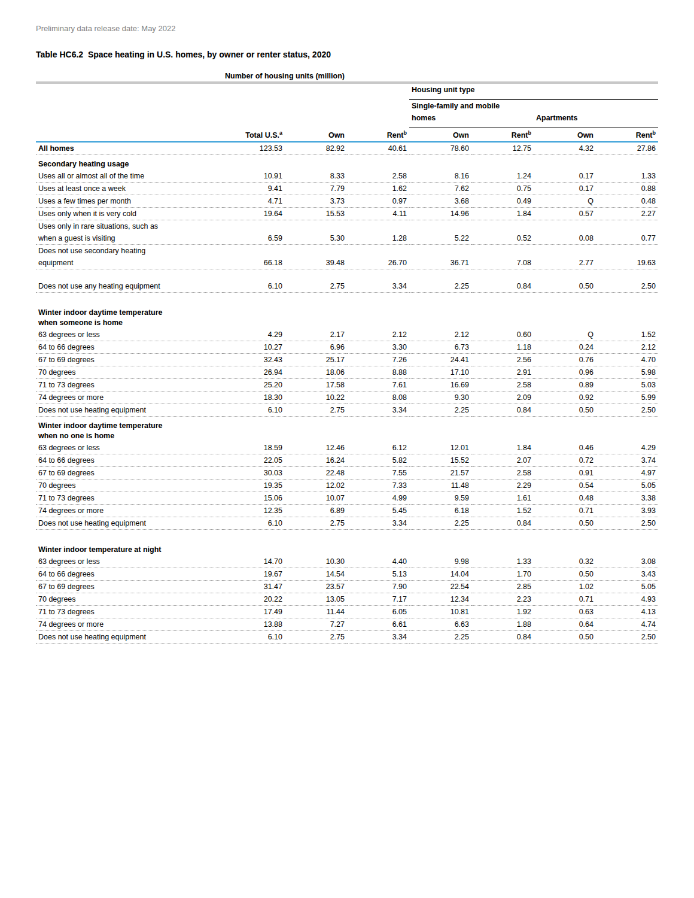Preliminary data release date: May 2022
Table HC6.2 Space heating in U.S. homes, by owner or renter status, 2020
| | Number of housing units (million) |
| | | | | Housing unit type |
| | | | | Single-family and mobile | | |
| | | | | homes | Apartments |
| | Total U.S. a | Own | Rent b | Own | Rent b | Own | Rent b |
| All homes | 123.53 | 82.92 | 40.61 | 78.60 | 12.75 | 4.32 | 27.86 |
| Secondary heating usage | |
| Uses all or almost all of the time | 10.91 | 8.33 | 2.58 | 8.16 | 1.24 | 0.17 | 1.33 |
| Uses at least once a week | 9.41 | 7.79 | 1.62 | 7.62 | 0.75 | 0.17 | 0.88 |
| Uses a few times per month | 4.71 | 3.73 | 0.97 | 3.68 | 0.49 | Q | 0.48 |
| Uses only when it is very cold | 19.64 | 15.53 | 4.11 | 14.96 | 1.84 | 0.57 | 2.27 |
| Uses only in rare situations, such as | |
| when a guest is visiting | 6.59 | 5.30 | 1.28 | 5.22 | 0.52 | 0.08 | 0.77 |
| Does not use secondary heating | |
| equipment | 66.18 | 39.48 | 26.70 | 36.71 | 7.08 | 2.77 | 19.63 |
| Does not use any heating equipment | 6.10 | 2.75 | 3.34 | 2.25 | 0.84 | 0.50 | 2.50 |
| Winter indoor daytime temperature | |
| when someone is home | |
| 63 degrees or less | 4.29 | 2.17 | 2.12 | 2.12 | 0.60 | Q | 1.52 |
| 64 to 66 degrees | 10.27 | 6.96 | 3.30 | 6.73 | 1.18 | 0.24 | 2.12 |
| 67 to 69 degrees | 32.43 | 25.17 | 7.26 | 24.41 | 2.56 | 0.76 | 4.70 |
| 70 degrees | 26.94 | 18.06 | 8.88 | 17.10 | 2.91 | 0.96 | 5.98 |
| 71 to 73 degrees | 25.20 | 17.58 | 7.61 | 16.69 | 2.58 | 0.89 | 5.03 |
| 74 degrees or more | 18.30 | 10.22 | 8.08 | 9.30 | 2.09 | 0.92 | 5.99 |
| Does not use heating equipment | 6.10 | 2.75 | 3.34 | 2.25 | 0.84 | 0.50 | 2.50 |
| Winter indoor daytime temperature | |
| when no one is home | |
| 63 degrees or less | 18.59 | 12.46 | 6.12 | 12.01 | 1.84 | 0.46 | 4.29 |
| 64 to 66 degrees | 22.05 | 16.24 | 5.82 | 15.52 | 2.07 | 0.72 | 3.74 |
| 67 to 69 degrees | 30.03 | 22.48 | 7.55 | 21.57 | 2.58 | 0.91 | 4.97 |
| 70 degrees | 19.35 | 12.02 | 7.33 | 11.48 | 2.29 | 0.54 | 5.05 |
| 71 to 73 degrees | 15.06 | 10.07 | 4.99 | 9.59 | 1.61 | 0.48 | 3.38 |
| 74 degrees or more | 12.35 | 6.89 | 5.45 | 6.18 | 1.52 | 0.71 | 3.93 |
| Does not use heating equipment | 6.10 | 2.75 | 3.34 | 2.25 | 0.84 | 0.50 | 2.50 |
| Winter indoor temperature at night | |
| 63 degrees or less | 14.70 | 10.30 | 4.40 | 9.98 | 1.33 | 0.32 | 3.08 |
| 64 to 66 degrees | 19.67 | 14.54 | 5.13 | 14.04 | 1.70 | 0.50 | 3.43 |
| 67 to 69 degrees | 31.47 | 23.57 | 7.90 | 22.54 | 2.85 | 1.02 | 5.05 |
| 70 degrees | 20.22 | 13.05 | 7.17 | 12.34 | 2.23 | 0.71 | 4.93 |
| 71 to 73 degrees | 17.49 | 11.44 | 6.05 | 10.81 | 1.92 | 0.63 | 4.13 |
| 74 degrees or more | 13.88 | 7.27 | 6.61 | 6.63 | 1.88 | 0.64 | 4.74 |
| Does not use heating equipment | 6.10 | 2.75 | 3.34 | 2.25 | 0.84 | 0.50 | 2.50 |